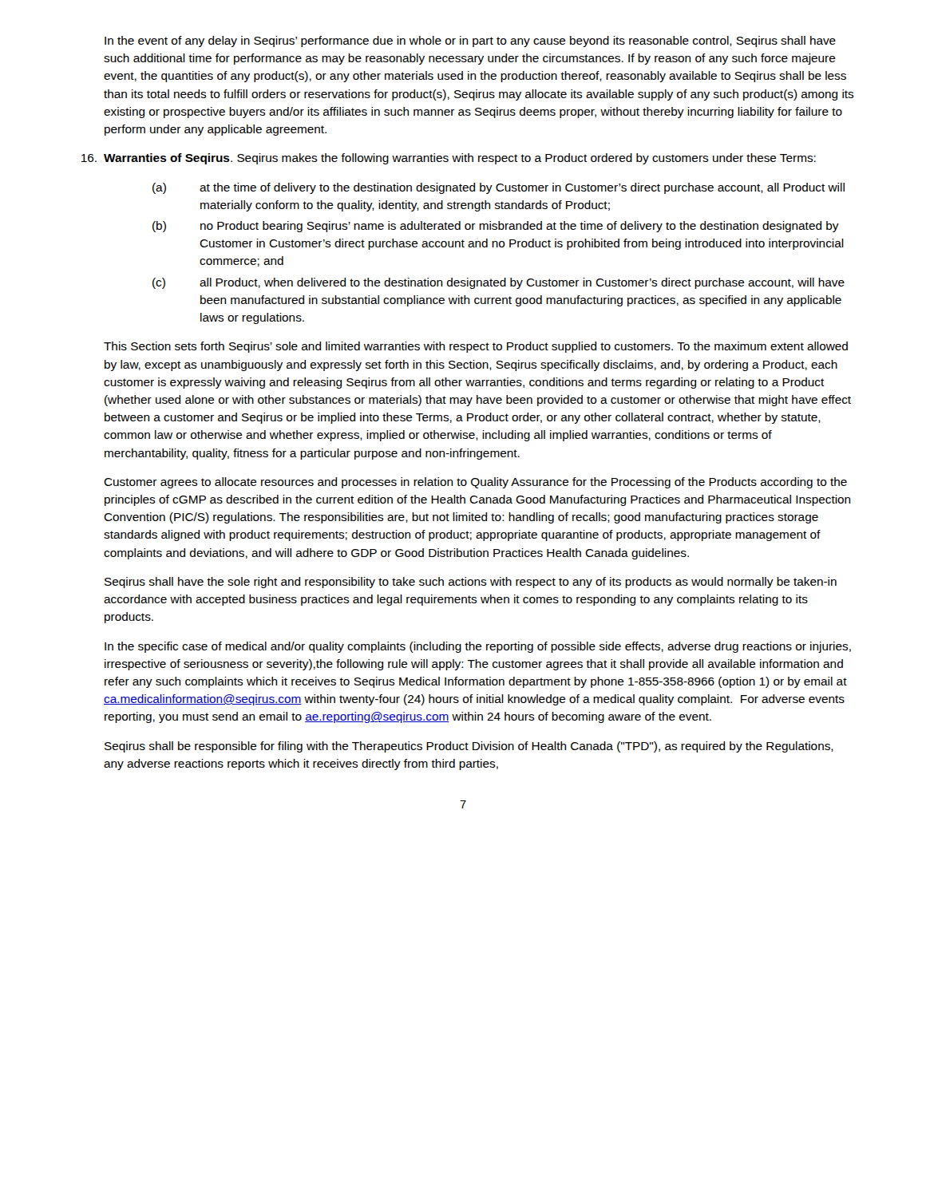In the event of any delay in Seqirus’ performance due in whole or in part to any cause beyond its reasonable control, Seqirus shall have such additional time for performance as may be reasonably necessary under the circumstances. If by reason of any such force majeure event, the quantities of any product(s), or any other materials used in the production thereof, reasonably available to Seqirus shall be less than its total needs to fulfill orders or reservations for product(s), Seqirus may allocate its available supply of any such product(s) among its existing or prospective buyers and/or its affiliates in such manner as Seqirus deems proper, without thereby incurring liability for failure to perform under any applicable agreement.
16. Warranties of Seqirus. Seqirus makes the following warranties with respect to a Product ordered by customers under these Terms:
(a) at the time of delivery to the destination designated by Customer in Customer’s direct purchase account, all Product will materially conform to the quality, identity, and strength standards of Product;
(b) no Product bearing Seqirus’ name is adulterated or misbranded at the time of delivery to the destination designated by Customer in Customer’s direct purchase account and no Product is prohibited from being introduced into interprovincial commerce; and
(c) all Product, when delivered to the destination designated by Customer in Customer’s direct purchase account, will have been manufactured in substantial compliance with current good manufacturing practices, as specified in any applicable laws or regulations.
This Section sets forth Seqirus’ sole and limited warranties with respect to Product supplied to customers. To the maximum extent allowed by law, except as unambiguously and expressly set forth in this Section, Seqirus specifically disclaims, and, by ordering a Product, each customer is expressly waiving and releasing Seqirus from all other warranties, conditions and terms regarding or relating to a Product (whether used alone or with other substances or materials) that may have been provided to a customer or otherwise that might have effect between a customer and Seqirus or be implied into these Terms, a Product order, or any other collateral contract, whether by statute, common law or otherwise and whether express, implied or otherwise, including all implied warranties, conditions or terms of merchantability, quality, fitness for a particular purpose and non-infringement.
Customer agrees to allocate resources and processes in relation to Quality Assurance for the Processing of the Products according to the principles of cGMP as described in the current edition of the Health Canada Good Manufacturing Practices and Pharmaceutical Inspection Convention (PIC/S) regulations. The responsibilities are, but not limited to: handling of recalls; good manufacturing practices storage standards aligned with product requirements; destruction of product; appropriate quarantine of products, appropriate management of complaints and deviations, and will adhere to GDP or Good Distribution Practices Health Canada guidelines.
Seqirus shall have the sole right and responsibility to take such actions with respect to any of its products as would normally be taken-in accordance with accepted business practices and legal requirements when it comes to responding to any complaints relating to its products.
In the specific case of medical and/or quality complaints (including the reporting of possible side effects, adverse drug reactions or injuries, irrespective of seriousness or severity),the following rule will apply: The customer agrees that it shall provide all available information and refer any such complaints which it receives to Seqirus Medical Information department by phone 1-855-358-8966 (option 1) or by email at ca.medicalinformation@seqirus.com within twenty-four (24) hours of initial knowledge of a medical quality complaint. For adverse events reporting, you must send an email to ae.reporting@seqirus.com within 24 hours of becoming aware of the event.
Seqirus shall be responsible for filing with the Therapeutics Product Division of Health Canada ("TPD"), as required by the Regulations, any adverse reactions reports which it receives directly from third parties,
7